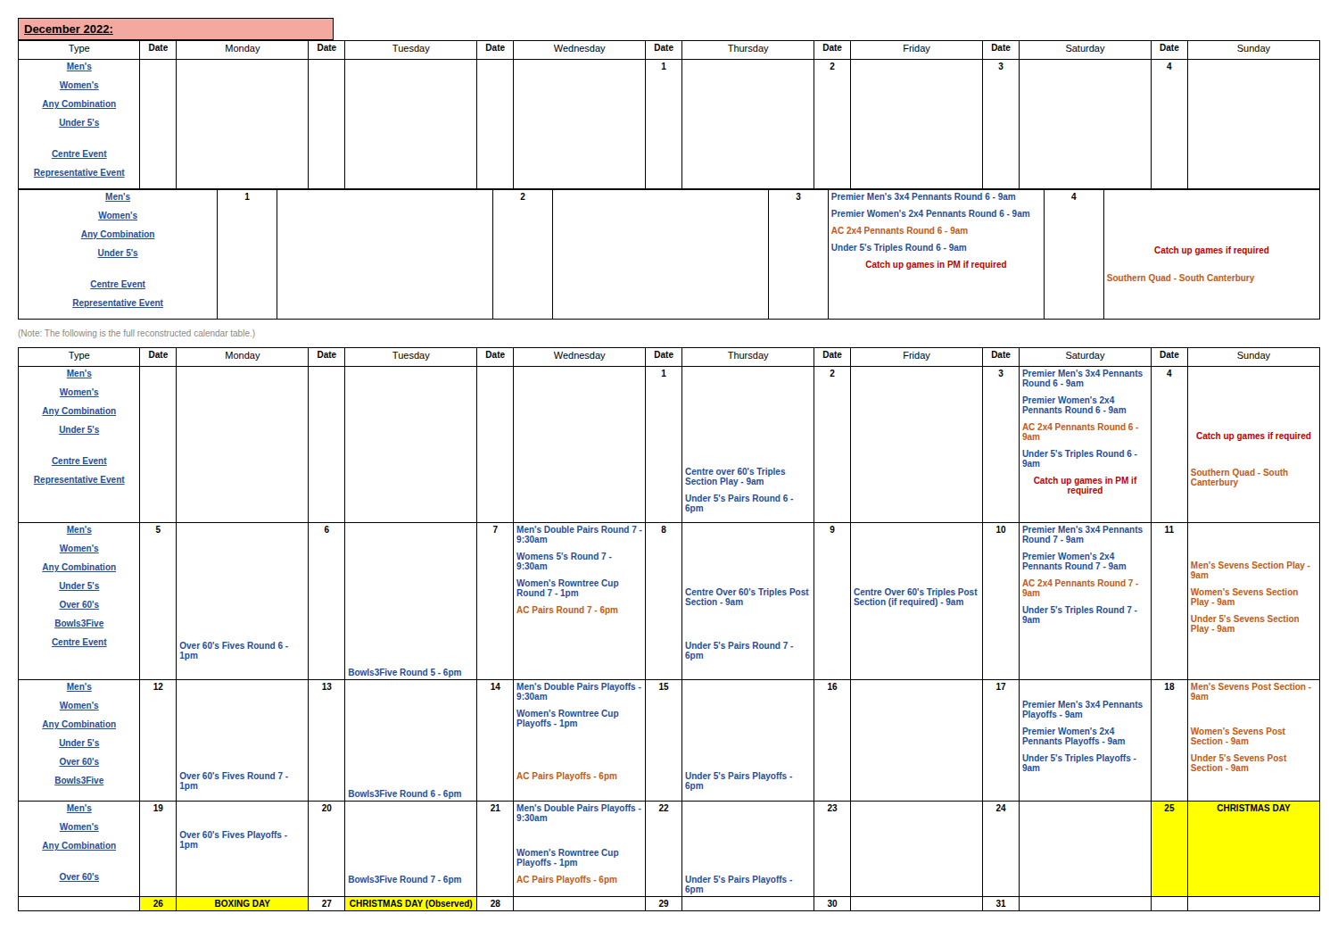December 2022:
| Type | Date | Monday | Date | Tuesday | Date | Wednesday | Date | Thursday | Date | Friday | Date | Saturday | Date | Sunday |
| --- | --- | --- | --- | --- | --- | --- | --- | --- | --- | --- | --- | --- | --- | --- |
| Men's Women's Any Combination Under 5's Centre Event Representative Event | | | | | | | 1 | | 2 | | 3 | | 4 | |
| Men's Women's Any Combination Under 5's Centre Event Representative Event | 1 | | 2 | | 3 | Premier Men's 3x4 Pennants Round 6 - 9am Premier Women's 2x4 Pennants Round 6 - 9am AC 2x4 Pennants Round 6 - 9am Under 5's Triples Round 6 - 9am Catch up games in PM if required | 4 | Catch up games if required Southern Quad - South Canterbury |
(Note: The following is the full reconstructed calendar table.)
| Type | Date | Monday | Date | Tuesday | Date | Wednesday | Date | Thursday | Date | Friday | Date | Saturday | Date | Sunday |
| --- | --- | --- | --- | --- | --- | --- | --- | --- | --- | --- | --- | --- | --- | --- |
| Men's Women's Any Combination Under 5's Centre Event Representative Event | | | | | | | 1 | Centre over 60's Triples Section Play - 9am Under 5's Pairs Round 6 - 6pm | 2 | | 3 | Premier Men's 3x4 Pennants Round 6 - 9am Premier Women's 2x4 Pennants Round 6 - 9am AC 2x4 Pennants Round 6 - 9am Under 5's Triples Round 6 - 9am Catch up games in PM if required | 4 | Catch up games if required Southern Quad - South Canterbury |
| Men's Women's Any Combination Under 5's Over 60's Bowls3Five Centre Event | 5 | Over 60's Fives Round 6 - 1pm | 6 | Bowls3Five Round 5 - 6pm | 7 | Men's Double Pairs Round 7 - 9:30am Womens 5's Round 7 - 9:30am Women's Rowntree Cup Round 7 - 1pm AC Pairs Round 7 - 6pm | 8 | Centre Over 60's Triples Post Section - 9am Under 5's Pairs Round 7 - 6pm | 9 | Centre Over 60's Triples Post Section (if required) - 9am | 10 | Premier Men's 3x4 Pennants Round 7 - 9am Premier Women's 2x4 Pennants Round 7 - 9am AC 2x4 Pennants Round 7 - 9am Under 5's Triples Round 7 - 9am | 11 | Men's Sevens Section Play - 9am Women's Sevens Section Play - 9am Under 5's Sevens Section Play - 9am |
| Men's Women's Any Combination Under 5's Over 60's Bowls3Five | 12 | Over 60's Fives Round 7 - 1pm | 13 | Bowls3Five Round 6 - 6pm | 14 | Men's Double Pairs Playoffs - 9:30am Women's Rowntree Cup Playoffs - 1pm AC Pairs Playoffs - 6pm | 15 | Under 5's Pairs Playoffs - 6pm | 16 | | 17 | Premier Men's 3x4 Pennants Playoffs - 9am Premier Women's 2x4 Pennants Playoffs - 9am Under 5's Triples Playoffs - 9am | 18 | Men's Sevens Post Section - 9am Women's Sevens Post Section - 9am Under 5's Sevens Post Section - 9am |
| Men's Women's Any Combination Over 60's | 19 | Over 60's Fives Playoffs - 1pm | 20 | Bowls3Five Round 7 - 6pm | 21 | Men's Double Pairs Playoffs - 9:30am Women's Rowntree Cup Playoffs - 1pm AC Pairs Playoffs - 6pm | 22 | Under 5's Pairs Playoffs - 6pm | 23 | | 24 | | 25 | CHRISTMAS DAY |
| | 26 | BOXING DAY | 27 | CHRISTMAS DAY (Observed) | 28 | | 29 | | 30 | | 31 | | | |